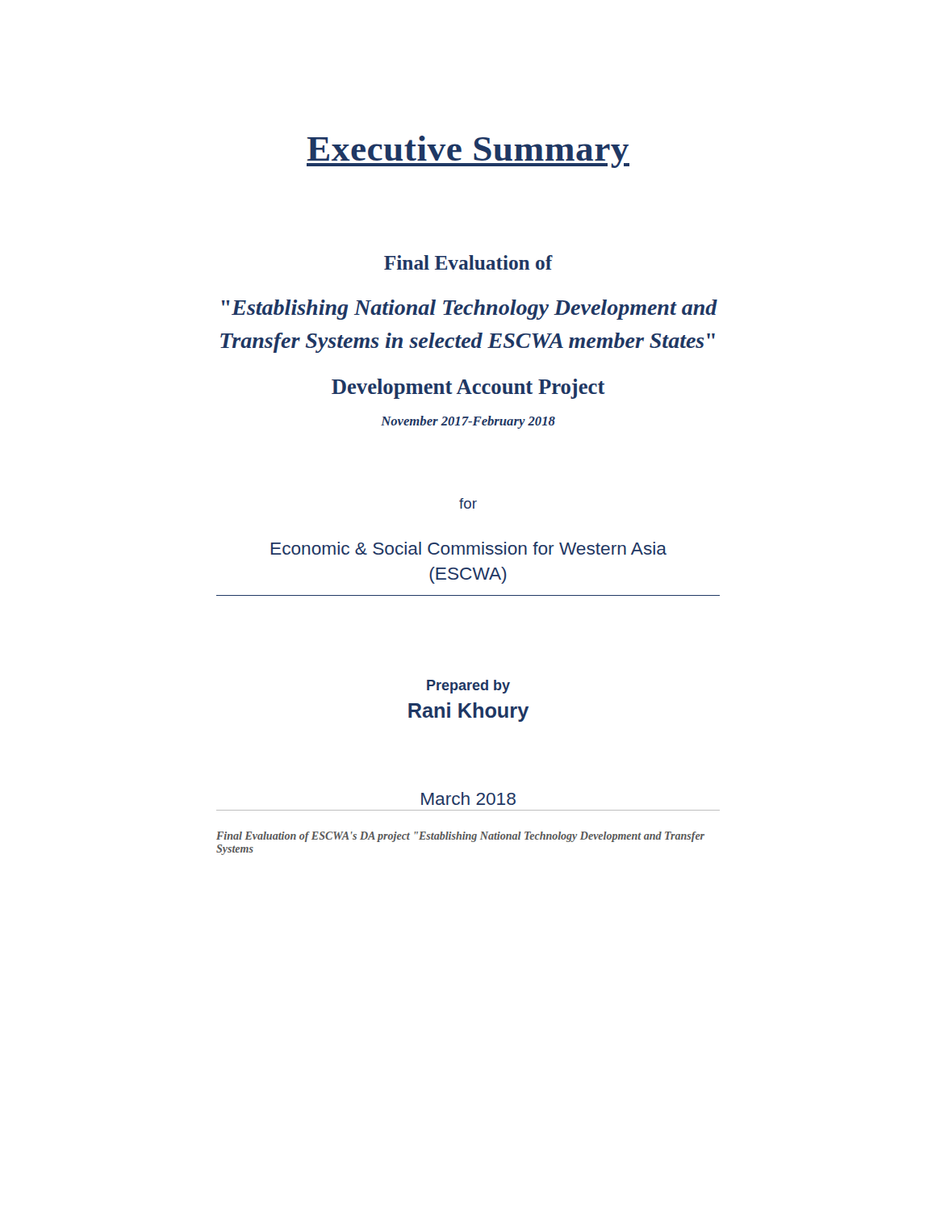Executive Summary
Final Evaluation of
"Establishing National Technology Development and Transfer Systems in selected ESCWA member States"
Development Account Project
November 2017-February 2018
for
Economic & Social Commission for Western Asia
(ESCWA)
Prepared by
Rani Khoury
March 2018
Final Evaluation of ESCWA's DA project "Establishing National Technology Development and Transfer Systems